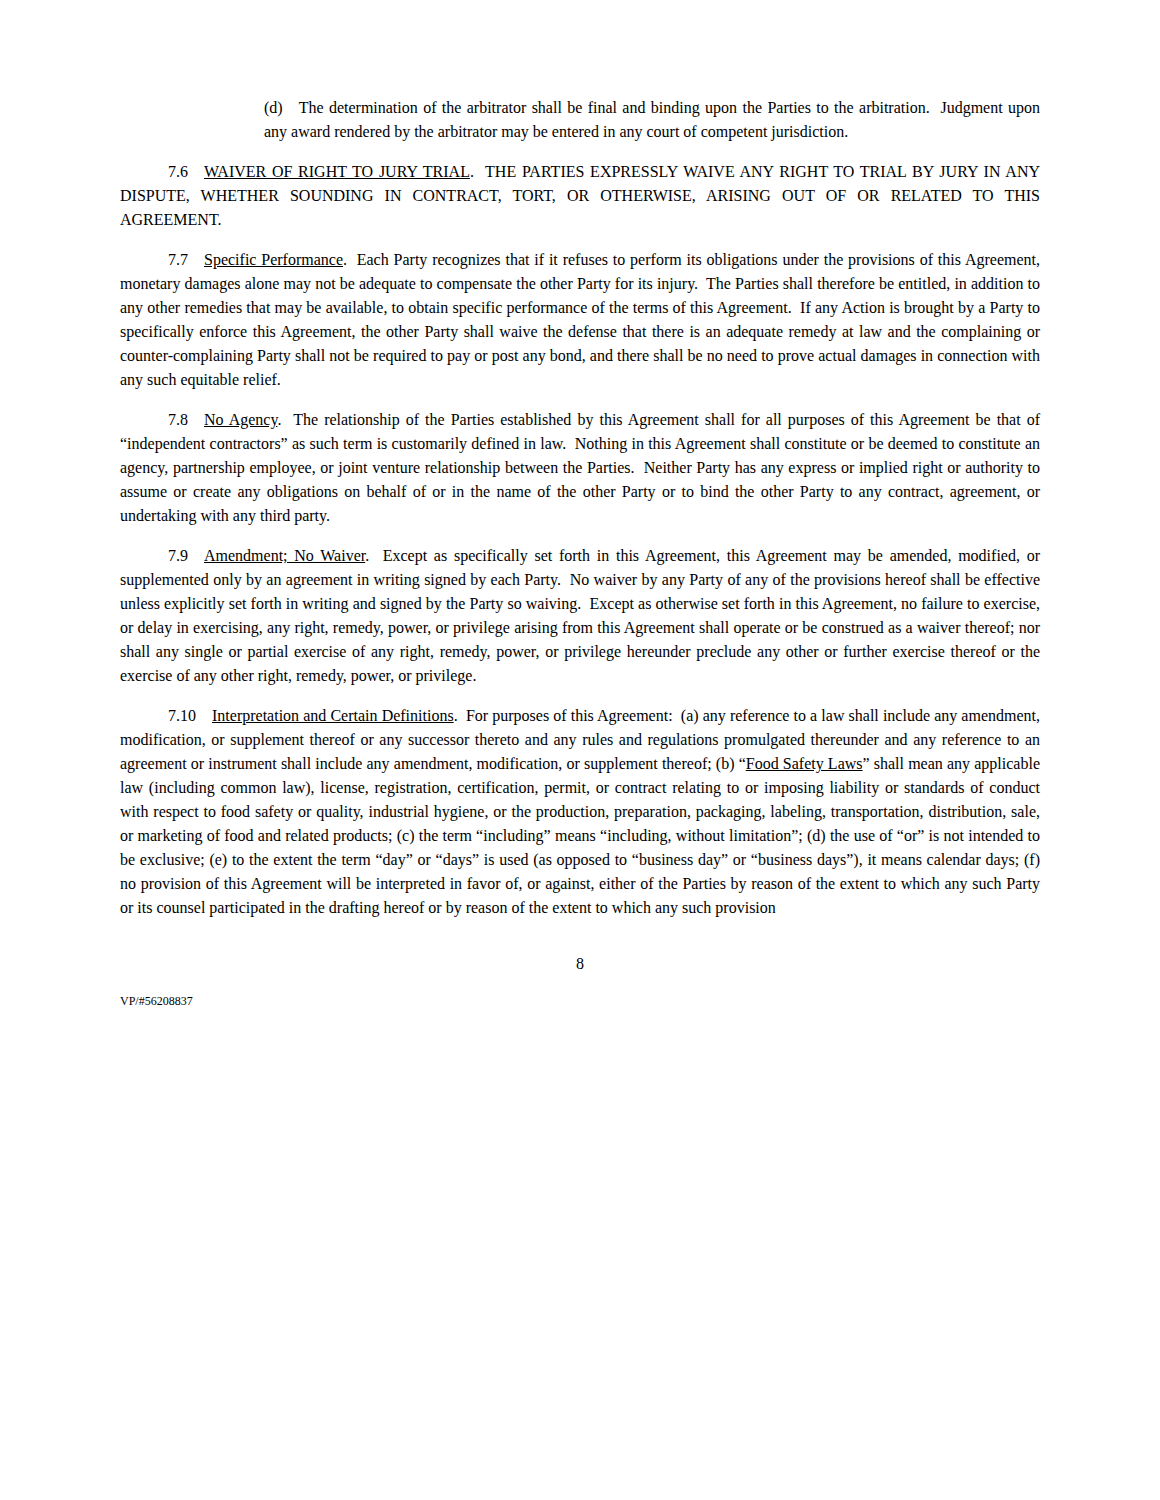(d) The determination of the arbitrator shall be final and binding upon the Parties to the arbitration. Judgment upon any award rendered by the arbitrator may be entered in any court of competent jurisdiction.
7.6 WAIVER OF RIGHT TO JURY TRIAL. THE PARTIES EXPRESSLY WAIVE ANY RIGHT TO TRIAL BY JURY IN ANY DISPUTE, WHETHER SOUNDING IN CONTRACT, TORT, OR OTHERWISE, ARISING OUT OF OR RELATED TO THIS AGREEMENT.
7.7 Specific Performance. Each Party recognizes that if it refuses to perform its obligations under the provisions of this Agreement, monetary damages alone may not be adequate to compensate the other Party for its injury. The Parties shall therefore be entitled, in addition to any other remedies that may be available, to obtain specific performance of the terms of this Agreement. If any Action is brought by a Party to specifically enforce this Agreement, the other Party shall waive the defense that there is an adequate remedy at law and the complaining or counter-complaining Party shall not be required to pay or post any bond, and there shall be no need to prove actual damages in connection with any such equitable relief.
7.8 No Agency. The relationship of the Parties established by this Agreement shall for all purposes of this Agreement be that of “independent contractors” as such term is customarily defined in law. Nothing in this Agreement shall constitute or be deemed to constitute an agency, partnership employee, or joint venture relationship between the Parties. Neither Party has any express or implied right or authority to assume or create any obligations on behalf of or in the name of the other Party or to bind the other Party to any contract, agreement, or undertaking with any third party.
7.9 Amendment; No Waiver. Except as specifically set forth in this Agreement, this Agreement may be amended, modified, or supplemented only by an agreement in writing signed by each Party. No waiver by any Party of any of the provisions hereof shall be effective unless explicitly set forth in writing and signed by the Party so waiving. Except as otherwise set forth in this Agreement, no failure to exercise, or delay in exercising, any right, remedy, power, or privilege arising from this Agreement shall operate or be construed as a waiver thereof; nor shall any single or partial exercise of any right, remedy, power, or privilege hereunder preclude any other or further exercise thereof or the exercise of any other right, remedy, power, or privilege.
7.10 Interpretation and Certain Definitions. For purposes of this Agreement: (a) any reference to a law shall include any amendment, modification, or supplement thereof or any successor thereto and any rules and regulations promulgated thereunder and any reference to an agreement or instrument shall include any amendment, modification, or supplement thereof; (b) “Food Safety Laws” shall mean any applicable law (including common law), license, registration, certification, permit, or contract relating to or imposing liability or standards of conduct with respect to food safety or quality, industrial hygiene, or the production, preparation, packaging, labeling, transportation, distribution, sale, or marketing of food and related products; (c) the term “including” means “including, without limitation”; (d) the use of “or” is not intended to be exclusive; (e) to the extent the term “day” or “days” is used (as opposed to “business day” or “business days”), it means calendar days; (f) no provision of this Agreement will be interpreted in favor of, or against, either of the Parties by reason of the extent to which any such Party or its counsel participated in the drafting hereof or by reason of the extent to which any such provision
8
VP/#56208837